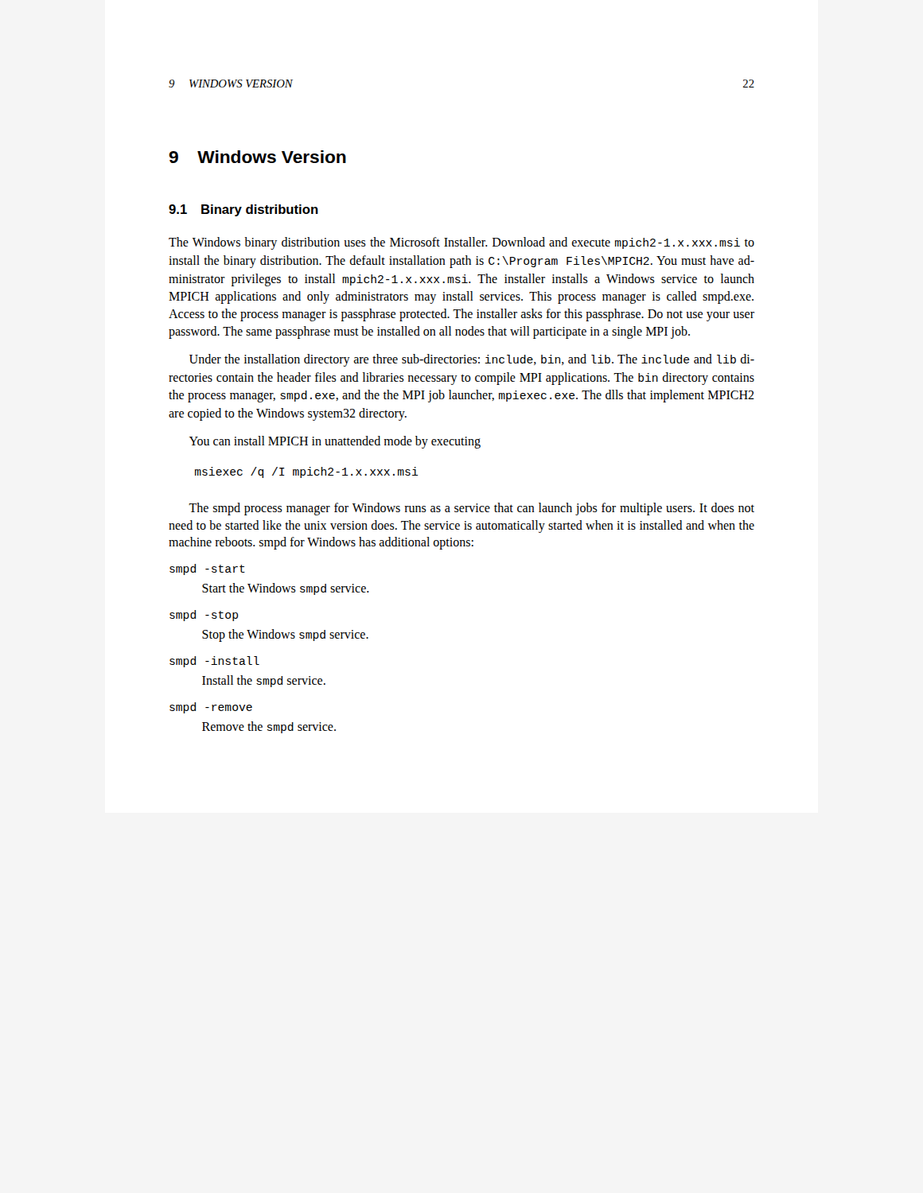9 WINDOWS VERSION 22
9 Windows Version
9.1 Binary distribution
The Windows binary distribution uses the Microsoft Installer. Download and execute mpich2-1.x.xxx.msi to install the binary distribution. The default installation path is C:\Program Files\MPICH2. You must have administrator privileges to install mpich2-1.x.xxx.msi. The installer installs a Windows service to launch MPICH applications and only administrators may install services. This process manager is called smpd.exe. Access to the process manager is passphrase protected. The installer asks for this passphrase. Do not use your user password. The same passphrase must be installed on all nodes that will participate in a single MPI job.
Under the installation directory are three sub-directories: include, bin, and lib. The include and lib directories contain the header files and libraries necessary to compile MPI applications. The bin directory contains the process manager, smpd.exe, and the the MPI job launcher, mpiexec.exe. The dlls that implement MPICH2 are copied to the Windows system32 directory.
You can install MPICH in unattended mode by executing
 msiexec /q /I mpich2-1.x.xxx.msi
The smpd process manager for Windows runs as a service that can launch jobs for multiple users. It does not need to be started like the unix version does. The service is automatically started when it is installed and when the machine reboots. smpd for Windows has additional options:
smpd -start
Start the Windows smpd service.
smpd -stop
Stop the Windows smpd service.
smpd -install
Install the smpd service.
smpd -remove
Remove the smpd service.